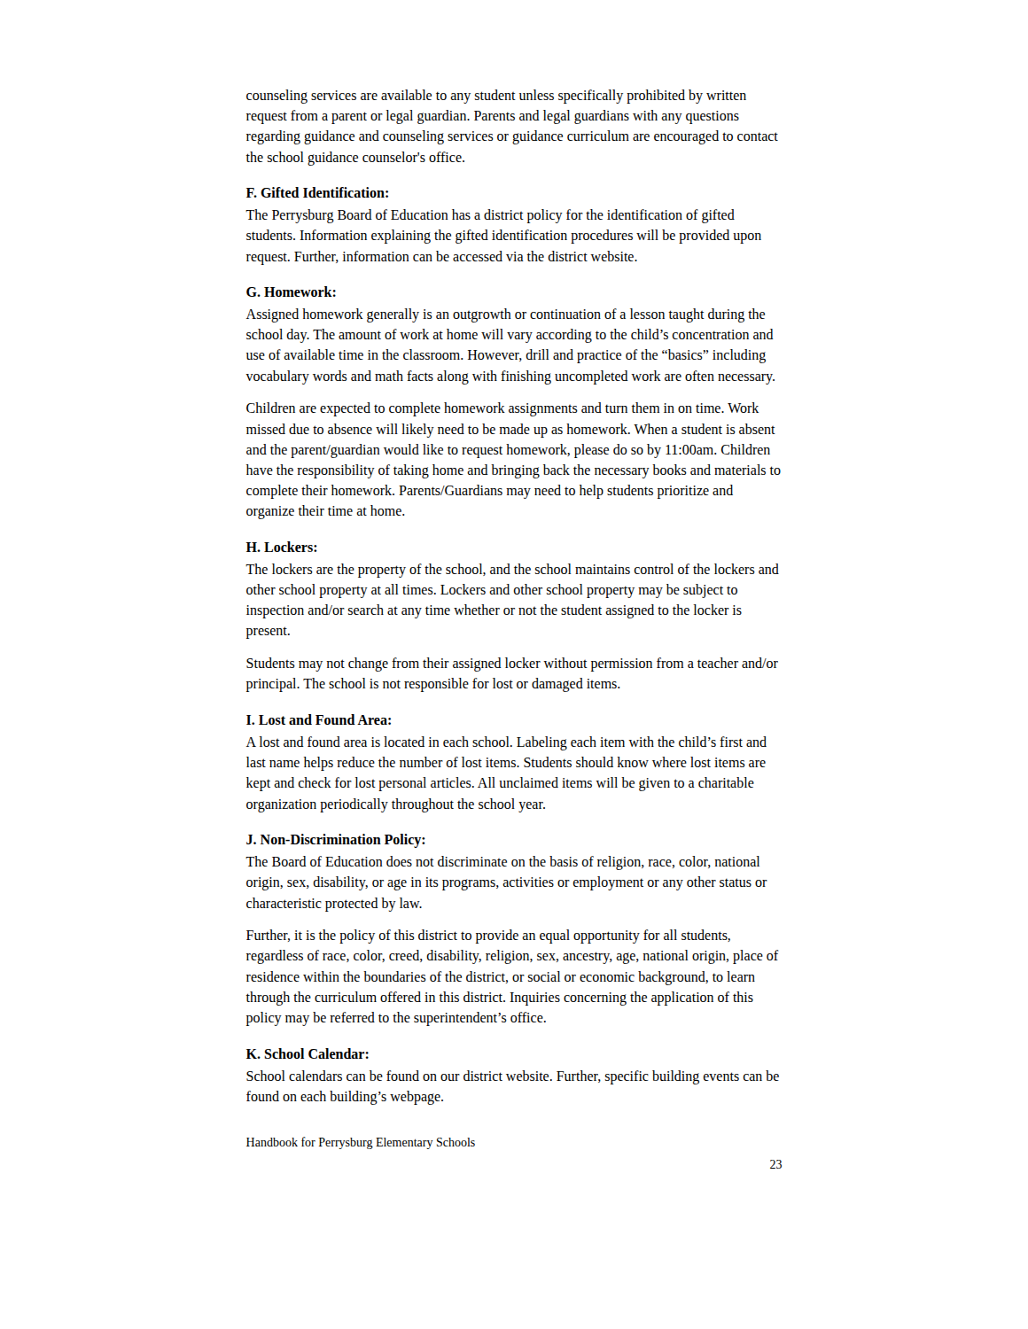counseling services are available to any student unless specifically prohibited by written request from a parent or legal guardian. Parents and legal guardians with any questions regarding guidance and counseling services or guidance curriculum are encouraged to contact the school guidance counselor's office.
F. Gifted Identification:
The Perrysburg Board of Education has a district policy for the identification of gifted students. Information explaining the gifted identification procedures will be provided upon request. Further, information can be accessed via the district website.
G. Homework:
Assigned homework generally is an outgrowth or continuation of a lesson taught during the school day. The amount of work at home will vary according to the child’s concentration and use of available time in the classroom. However, drill and practice of the “basics” including vocabulary words and math facts along with finishing uncompleted work are often necessary.
Children are expected to complete homework assignments and turn them in on time. Work missed due to absence will likely need to be made up as homework. When a student is absent and the parent/guardian would like to request homework, please do so by 11:00am. Children have the responsibility of taking home and bringing back the necessary books and materials to complete their homework. Parents/Guardians may need to help students prioritize and organize their time at home.
H. Lockers:
The lockers are the property of the school, and the school maintains control of the lockers and other school property at all times. Lockers and other school property may be subject to inspection and/or search at any time whether or not the student assigned to the locker is present.
Students may not change from their assigned locker without permission from a teacher and/or principal. The school is not responsible for lost or damaged items.
I. Lost and Found Area:
A lost and found area is located in each school. Labeling each item with the child’s first and last name helps reduce the number of lost items. Students should know where lost items are kept and check for lost personal articles. All unclaimed items will be given to a charitable organization periodically throughout the school year.
J. Non-Discrimination Policy:
The Board of Education does not discriminate on the basis of religion, race, color, national origin, sex, disability, or age in its programs, activities or employment or any other status or characteristic protected by law.
Further, it is the policy of this district to provide an equal opportunity for all students, regardless of race, color, creed, disability, religion, sex, ancestry, age, national origin, place of residence within the boundaries of the district, or social or economic background, to learn through the curriculum offered in this district. Inquiries concerning the application of this policy may be referred to the superintendent’s office.
K. School Calendar:
School calendars can be found on our district website. Further, specific building events can be found on each building’s webpage.
Handbook for Perrysburg Elementary Schools 23